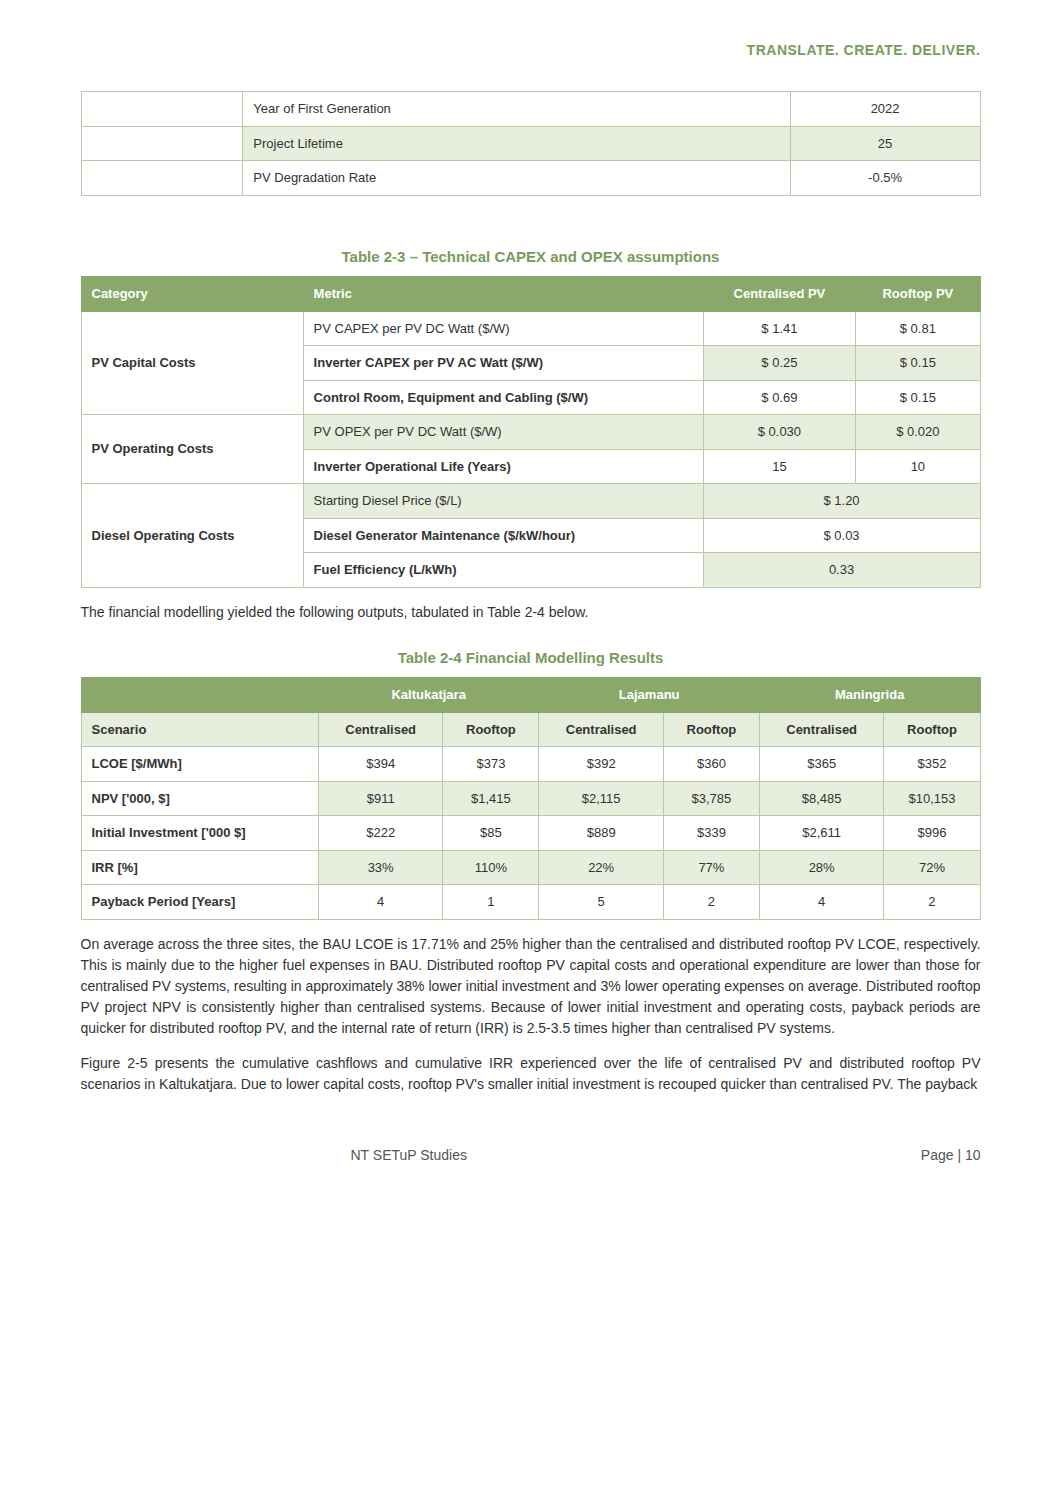TRANSLATE. CREATE. DELIVER.
| | Year of First Generation | 2022 |
| | Project Lifetime | 25 |
| | PV Degradation Rate | -0.5% |
Table 2-3 – Technical CAPEX and OPEX assumptions
| Category | Metric | Centralised PV | Rooftop PV |
| --- | --- | --- | --- |
| PV Capital Costs | PV CAPEX per PV DC Watt ($/W) | $ 1.41 | $ 0.81 |
| Inverter CAPEX per PV AC Watt ($/W) | $ 0.25 | $ 0.15 |
| Control Room, Equipment and Cabling ($/W) | $ 0.69 | $ 0.15 |
| PV Operating Costs | PV OPEX per PV DC Watt ($/W) | $ 0.030 | $ 0.020 |
| Inverter Operational Life (Years) | 15 | 10 |
| Diesel Operating Costs | Starting Diesel Price ($/L) | $ 1.20 |
| Diesel Generator Maintenance ($/kW/hour) | $ 0.03 |
| Fuel Efficiency (L/kWh) | 0.33 |
The financial modelling yielded the following outputs, tabulated in Table 2-4 below.
Table 2-4 Financial Modelling Results
| | Kaltukatjara | Lajamanu | Maningrida |
| --- | --- | --- | --- |
| Scenario | Centralised | Rooftop | Centralised | Rooftop | Centralised | Rooftop |
| LCOE [$/MWh] | $394 | $373 | $392 | $360 | $365 | $352 |
| NPV ['000, $] | $911 | $1,415 | $2,115 | $3,785 | $8,485 | $10,153 |
| Initial Investment ['000 $] | $222 | $85 | $889 | $339 | $2,611 | $996 |
| IRR [%] | 33% | 110% | 22% | 77% | 28% | 72% |
| Payback Period [Years] | 4 | 1 | 5 | 2 | 4 | 2 |
On average across the three sites, the BAU LCOE is 17.71% and 25% higher than the centralised and distributed rooftop PV LCOE, respectively. This is mainly due to the higher fuel expenses in BAU. Distributed rooftop PV capital costs and operational expenditure are lower than those for centralised PV systems, resulting in approximately 38% lower initial investment and 3% lower operating expenses on average. Distributed rooftop PV project NPV is consistently higher than centralised systems. Because of lower initial investment and operating costs, payback periods are quicker for distributed rooftop PV, and the internal rate of return (IRR) is 2.5-3.5 times higher than centralised PV systems.
Figure 2-5 presents the cumulative cashflows and cumulative IRR experienced over the life of centralised PV and distributed rooftop PV scenarios in Kaltukatjara. Due to lower capital costs, rooftop PV's smaller initial investment is recouped quicker than centralised PV. The payback
NT SETuP Studies
Page | 10